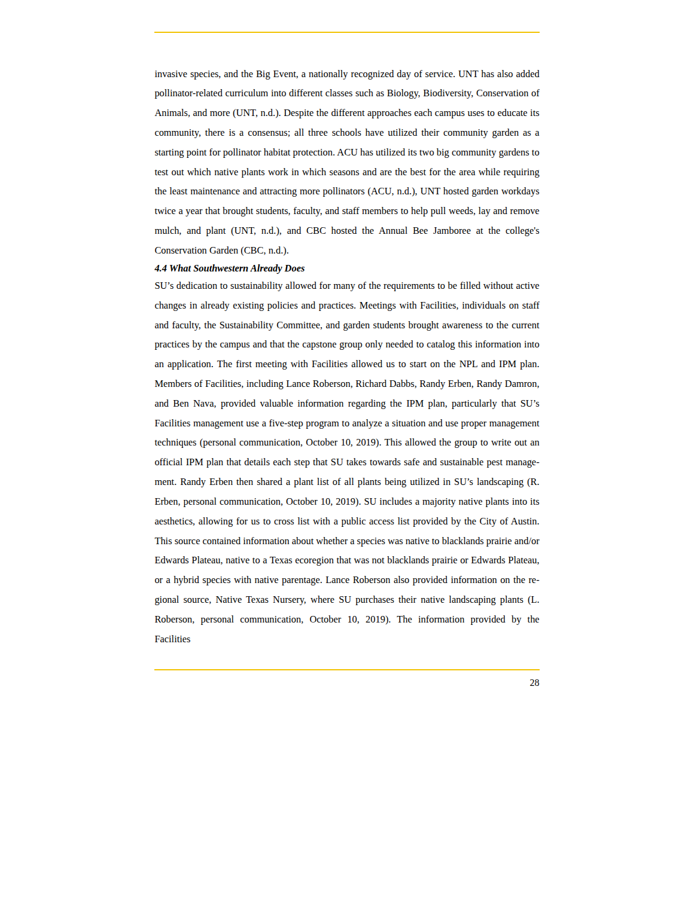invasive species, and the Big Event, a nationally recognized day of service. UNT has also added pollinator-related curriculum into different classes such as Biology, Biodiversity, Conservation of Animals, and more (UNT, n.d.). Despite the different approaches each campus uses to educate its community, there is a consensus; all three schools have utilized their community garden as a starting point for pollinator habitat protection. ACU has utilized its two big community gardens to test out which native plants work in which seasons and are the best for the area while requiring the least maintenance and attracting more pollinators (ACU, n.d.), UNT hosted garden workdays twice a year that brought students, faculty, and staff members to help pull weeds, lay and remove mulch, and plant (UNT, n.d.), and CBC hosted the Annual Bee Jamboree at the college's Conservation Garden (CBC, n.d.).
4.4 What Southwestern Already Does
SU’s dedication to sustainability allowed for many of the requirements to be filled without active changes in already existing policies and practices. Meetings with Facilities, individuals on staff and faculty, the Sustainability Committee, and garden students brought awareness to the current practices by the campus and that the capstone group only needed to catalog this information into an application. The first meeting with Facilities allowed us to start on the NPL and IPM plan. Members of Facilities, including Lance Roberson, Richard Dabbs, Randy Erben, Randy Damron, and Ben Nava, provided valuable information regarding the IPM plan, particularly that SU’s Facilities management use a five-step program to analyze a situation and use proper management techniques (personal communication, October 10, 2019). This allowed the group to write out an official IPM plan that details each step that SU takes towards safe and sustainable pest management. Randy Erben then shared a plant list of all plants being utilized in SU’s landscaping (R. Erben, personal communication, October 10, 2019). SU includes a majority native plants into its aesthetics, allowing for us to cross list with a public access list provided by the City of Austin. This source contained information about whether a species was native to blacklands prairie and/or Edwards Plateau, native to a Texas ecoregion that was not blacklands prairie or Edwards Plateau, or a hybrid species with native parentage. Lance Roberson also provided information on the regional source, Native Texas Nursery, where SU purchases their native landscaping plants (L. Roberson, personal communication, October 10, 2019). The information provided by the Facilities
28